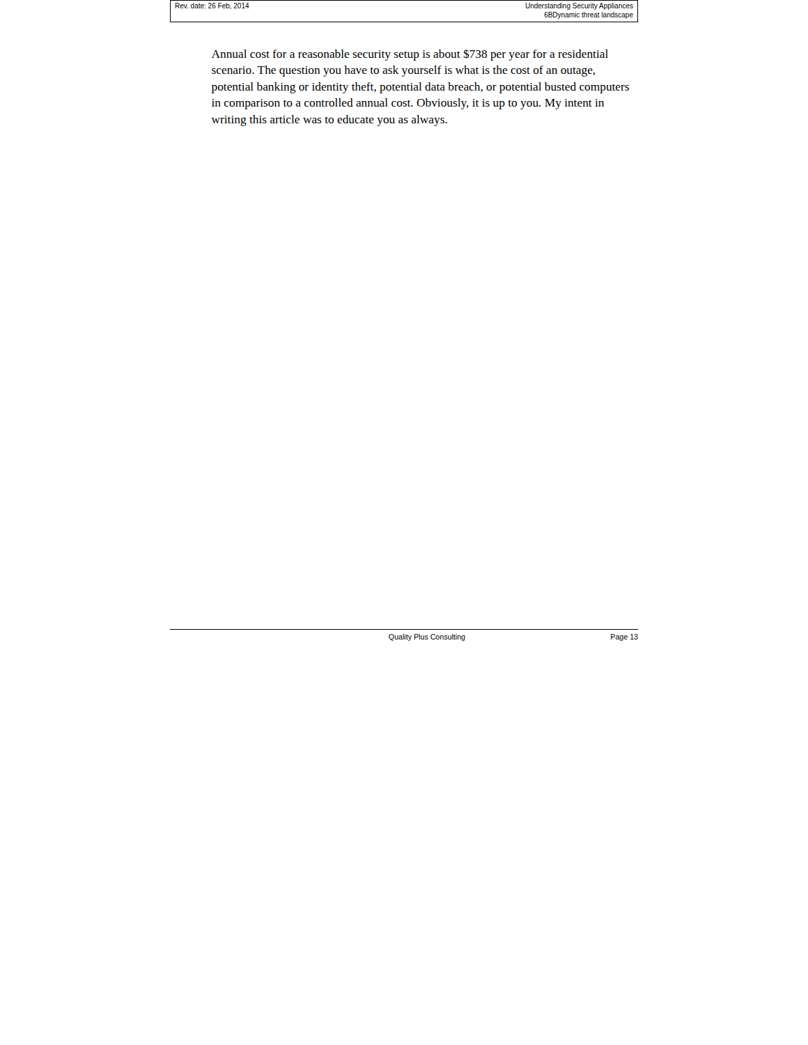Rev. date: 26 Feb, 2014
Understanding Security Appliances
6BDynamic threat landscape
Annual cost for a reasonable security setup is about $738 per year for a residential scenario. The question you have to ask yourself is what is the cost of an outage, potential banking or identity theft, potential data breach, or potential busted computers in comparison to a controlled annual cost. Obviously, it is up to you. My intent in writing this article was to educate you as always.
Quality Plus Consulting
Page 13